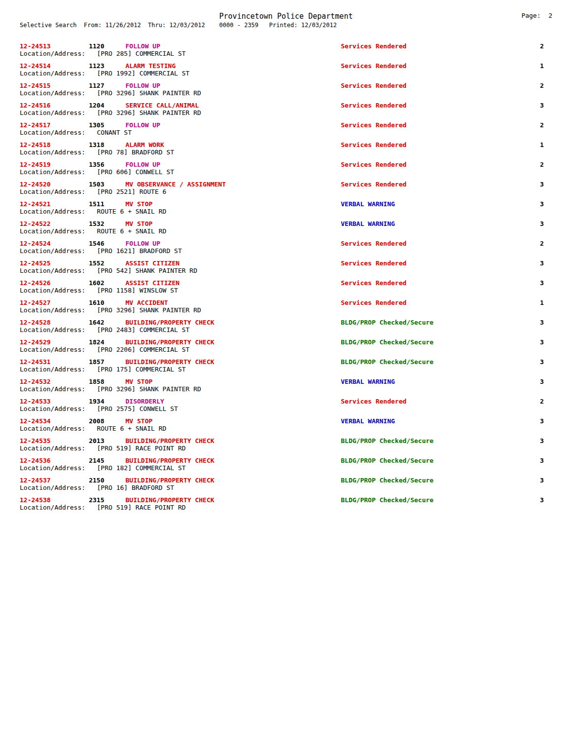Provincetown Police Department Page: 2
Selective Search From: 11/26/2012 Thru: 12/03/2012 0000 - 2359 Printed: 12/03/2012
| 12-24513 | 1120 | FOLLOW UP | Services Rendered | 2 |
| Location/Address: [PRO 285] COMMERCIAL ST |
| 12-24514 | 1123 | ALARM TESTING | Services Rendered | 1 |
| Location/Address: [PRO 1992] COMMERCIAL ST |
| 12-24515 | 1127 | FOLLOW UP | Services Rendered | 2 |
| Location/Address: [PRO 3296] SHANK PAINTER RD |
| 12-24516 | 1204 | SERVICE CALL/ANIMAL | Services Rendered | 3 |
| Location/Address: [PRO 3296] SHANK PAINTER RD |
| 12-24517 | 1305 | FOLLOW UP | Services Rendered | 2 |
| Location/Address: CONANT ST |
| 12-24518 | 1318 | ALARM WORK | Services Rendered | 1 |
| Location/Address: [PRO 78] BRADFORD ST |
| 12-24519 | 1356 | FOLLOW UP | Services Rendered | 2 |
| Location/Address: [PRO 606] CONWELL ST |
| 12-24520 | 1503 | MV OBSERVANCE / ASSIGNMENT | Services Rendered | 3 |
| Location/Address: [PRO 2521] ROUTE 6 |
| 12-24521 | 1511 | MV STOP | VERBAL WARNING | 3 |
| Location/Address: ROUTE 6 + SNAIL RD |
| 12-24522 | 1532 | MV STOP | VERBAL WARNING | 3 |
| Location/Address: ROUTE 6 + SNAIL RD |
| 12-24524 | 1546 | FOLLOW UP | Services Rendered | 2 |
| Location/Address: [PRO 1621] BRADFORD ST |
| 12-24525 | 1552 | ASSIST CITIZEN | Services Rendered | 3 |
| Location/Address: [PRO 542] SHANK PAINTER RD |
| 12-24526 | 1602 | ASSIST CITIZEN | Services Rendered | 3 |
| Location/Address: [PRO 1158] WINSLOW ST |
| 12-24527 | 1610 | MV ACCIDENT | Services Rendered | 1 |
| Location/Address: [PRO 3296] SHANK PAINTER RD |
| 12-24528 | 1642 | BUILDING/PROPERTY CHECK | BLDG/PROP Checked/Secure | 3 |
| Location/Address: [PRO 2483] COMMERCIAL ST |
| 12-24529 | 1824 | BUILDING/PROPERTY CHECK | BLDG/PROP Checked/Secure | 3 |
| Location/Address: [PRO 2206] COMMERCIAL ST |
| 12-24531 | 1857 | BUILDING/PROPERTY CHECK | BLDG/PROP Checked/Secure | 3 |
| Location/Address: [PRO 175] COMMERCIAL ST |
| 12-24532 | 1858 | MV STOP | VERBAL WARNING | 3 |
| Location/Address: [PRO 3296] SHANK PAINTER RD |
| 12-24533 | 1934 | DISORDERLY | Services Rendered | 2 |
| Location/Address: [PRO 2575] CONWELL ST |
| 12-24534 | 2008 | MV STOP | VERBAL WARNING | 3 |
| Location/Address: ROUTE 6 + SNAIL RD |
| 12-24535 | 2013 | BUILDING/PROPERTY CHECK | BLDG/PROP Checked/Secure | 3 |
| Location/Address: [PRO 519] RACE POINT RD |
| 12-24536 | 2145 | BUILDING/PROPERTY CHECK | BLDG/PROP Checked/Secure | 3 |
| Location/Address: [PRO 182] COMMERCIAL ST |
| 12-24537 | 2150 | BUILDING/PROPERTY CHECK | BLDG/PROP Checked/Secure | 3 |
| Location/Address: [PRO 16] BRADFORD ST |
| 12-24538 | 2315 | BUILDING/PROPERTY CHECK | BLDG/PROP Checked/Secure | 3 |
| Location/Address: [PRO 519] RACE POINT RD |